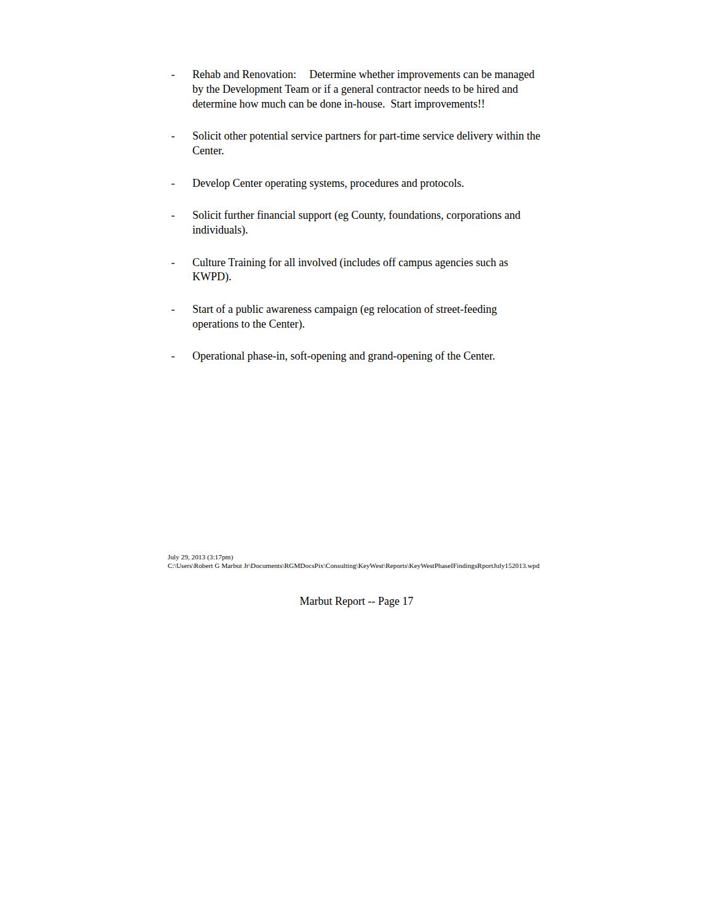Rehab and Renovation: Determine whether improvements can be managed by the Development Team or if a general contractor needs to be hired and determine how much can be done in-house. Start improvements!!
Solicit other potential service partners for part-time service delivery within the Center.
Develop Center operating systems, procedures and protocols.
Solicit further financial support (eg County, foundations, corporations and individuals).
Culture Training for all involved (includes off campus agencies such as KWPD).
Start of a public awareness campaign (eg relocation of street-feeding operations to the Center).
Operational phase-in, soft-opening and grand-opening of the Center.
July 29, 2013 (3:17pm)
C:\Users\Robert G Marbut Jr\Documents\RGMDocsPix\Consulting\KeyWest\Reports\KeyWestPhaseIFindingsRportJuly152013.wpd
Marbut Report -- Page 17